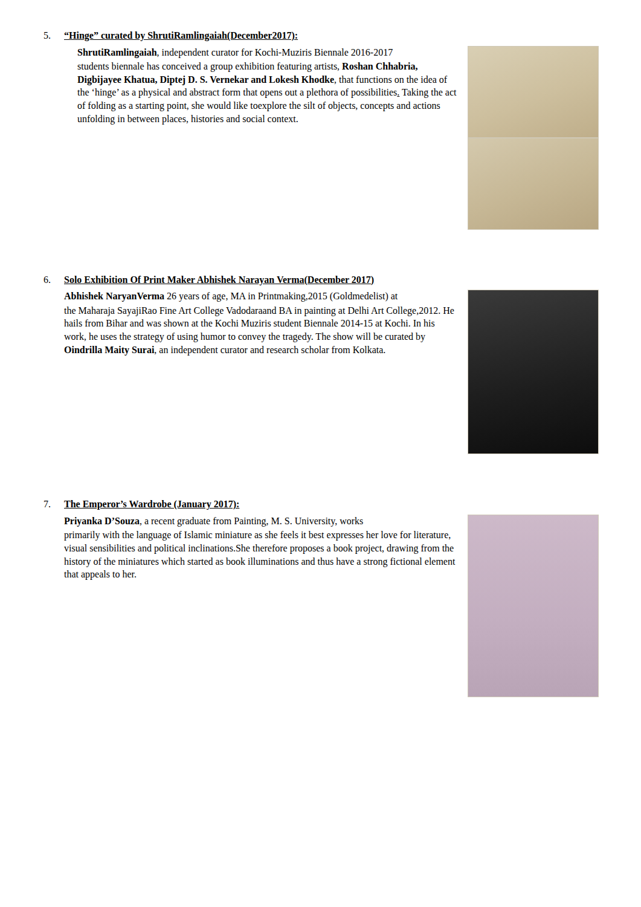“Hinge” curated by ShrutiRamlingaiah(December2017):
ShrutiRamlingaiah, independent curator for Kochi-Muziris Biennale 2016-2017
students biennale has conceived a group exhibition featuring artists, Roshan Chhabria, Digbijayee Khatua, Diptej D. S. Vernekar and Lokesh Khodke, that functions on the idea of the ‘hinge’ as a physical and abstract form that opens out a plethora of possibilities. Taking the act of folding as a starting point, she would like toexplore the silt of objects, concepts and actions unfolding in between places, histories and social context.
Solo Exhibition Of Print Maker Abhishek Narayan Verma(December 2017)
Abhishek NaryanVerma 26 years of age, MA in Printmaking,2015 (Goldmedelist) at
the Maharaja SayajiRao Fine Art College Vadodaraand BA in painting at Delhi Art College,2012. He hails from Bihar and was shown at the Kochi Muziris student Biennale 2014-15 at Kochi. In his work, he uses the strategy of using humor to convey the tragedy. The show will be curated by Oindrilla Maity Surai, an independent curator and research scholar from Kolkata.
The Emperor’s Wardrobe (January 2017):
Priyanka D’Souza, a recent graduate from Painting, M. S. University, works
primarily with the language of Islamic miniature as she feels it best expresses her love for literature, visual sensibilities and political inclinations.She therefore proposes a book project, drawing from the history of the miniatures which started as book illuminations and thus have a strong fictional element that appeals to her.